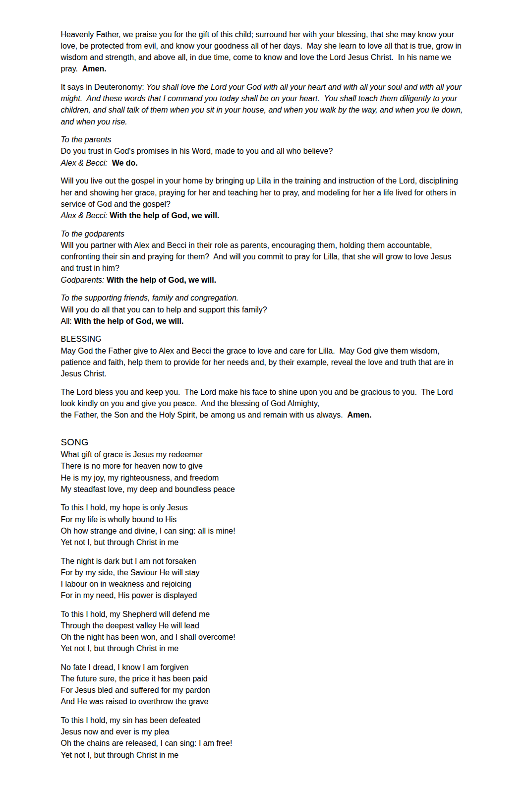Heavenly Father, we praise you for the gift of this child; surround her with your blessing, that she may know your love, be protected from evil, and know your goodness all of her days. May she learn to love all that is true, grow in wisdom and strength, and above all, in due time, come to know and love the Lord Jesus Christ. In his name we pray. Amen.
It says in Deuteronomy: You shall love the Lord your God with all your heart and with all your soul and with all your might. And these words that I command you today shall be on your heart. You shall teach them diligently to your children, and shall talk of them when you sit in your house, and when you walk by the way, and when you lie down, and when you rise.
To the parents
Do you trust in God's promises in his Word, made to you and all who believe?
Alex & Becci: We do.
Will you live out the gospel in your home by bringing up Lilla in the training and instruction of the Lord, disciplining her and showing her grace, praying for her and teaching her to pray, and modeling for her a life lived for others in service of God and the gospel?
Alex & Becci: With the help of God, we will.
To the godparents
Will you partner with Alex and Becci in their role as parents, encouraging them, holding them accountable, confronting their sin and praying for them? And will you commit to pray for Lilla, that she will grow to love Jesus and trust in him?
Godparents: With the help of God, we will.
To the supporting friends, family and congregation.
Will you do all that you can to help and support this family?
All: With the help of God, we will.
BLESSING
May God the Father give to Alex and Becci the grace to love and care for Lilla. May God give them wisdom, patience and faith, help them to provide for her needs and, by their example, reveal the love and truth that are in Jesus Christ.
The Lord bless you and keep you. The Lord make his face to shine upon you and be gracious to you. The Lord look kindly on you and give you peace. And the blessing of God Almighty,
the Father, the Son and the Holy Spirit, be among us and remain with us always. Amen.
SONG
What gift of grace is Jesus my redeemer
There is no more for heaven now to give
He is my joy, my righteousness, and freedom
My steadfast love, my deep and boundless peace
To this I hold, my hope is only Jesus
For my life is wholly bound to His
Oh how strange and divine, I can sing: all is mine!
Yet not I, but through Christ in me
The night is dark but I am not forsaken
For by my side, the Saviour He will stay
I labour on in weakness and rejoicing
For in my need, His power is displayed
To this I hold, my Shepherd will defend me
Through the deepest valley He will lead
Oh the night has been won, and I shall overcome!
Yet not I, but through Christ in me
No fate I dread, I know I am forgiven
The future sure, the price it has been paid
For Jesus bled and suffered for my pardon
And He was raised to overthrow the grave
To this I hold, my sin has been defeated
Jesus now and ever is my plea
Oh the chains are released, I can sing: I am free!
Yet not I, but through Christ in me